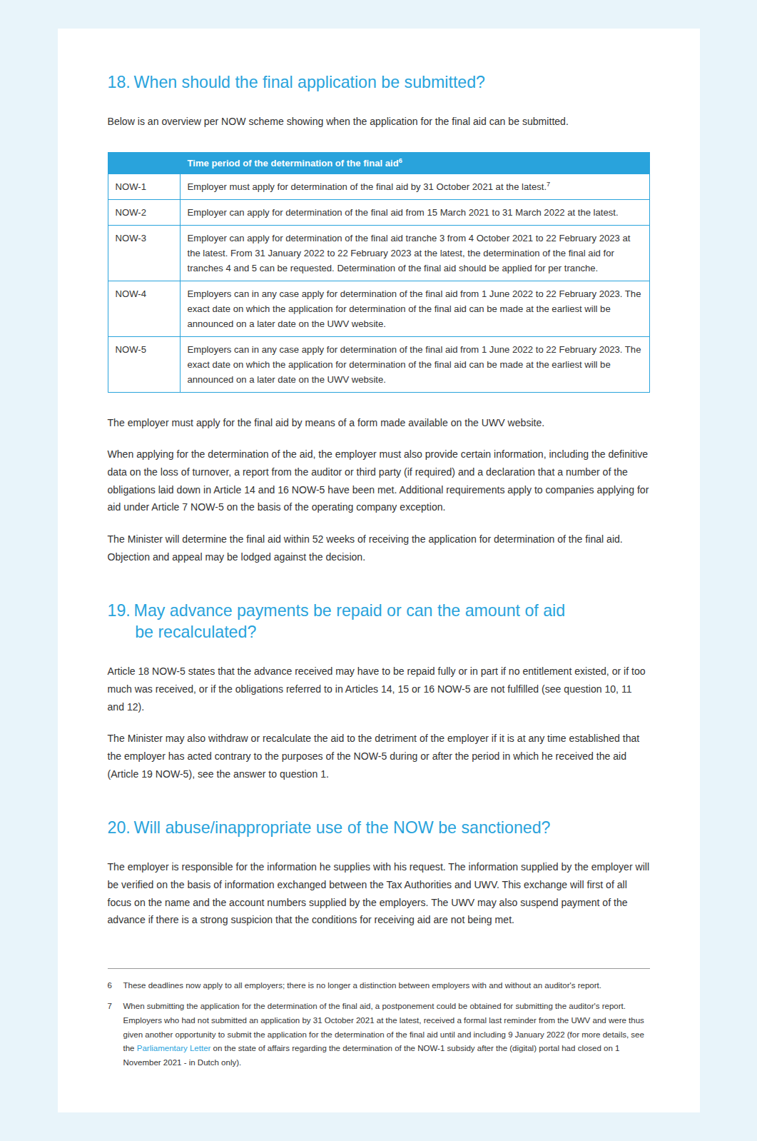18. When should the final application be submitted?
Below is an overview per NOW scheme showing when the application for the final aid can be submitted.
| | Time period of the determination of the final aid 6 |
| --- | --- |
| NOW-1 | Employer must apply for determination of the final aid by 31 October 2021 at the latest. 7 |
| NOW-2 | Employer can apply for determination of the final aid from 15 March 2021 to 31 March 2022 at the latest. |
| NOW-3 | Employer can apply for determination of the final aid tranche 3 from 4 October 2021 to 22 February 2023 at the latest. From 31 January 2022 to 22 February 2023 at the latest, the determination of the final aid for tranches 4 and 5 can be requested. Determination of the final aid should be applied for per tranche. |
| NOW-4 | Employers can in any case apply for determination of the final aid from 1 June 2022 to 22 February 2023. The exact date on which the application for determination of the final aid can be made at the earliest will be announced on a later date on the UWV website. |
| NOW-5 | Employers can in any case apply for determination of the final aid from 1 June 2022 to 22 February 2023. The exact date on which the application for determination of the final aid can be made at the earliest will be announced on a later date on the UWV website. |
The employer must apply for the final aid by means of a form made available on the UWV website.
When applying for the determination of the aid, the employer must also provide certain information, including the definitive data on the loss of turnover, a report from the auditor or third party (if required) and a declaration that a number of the obligations laid down in Article 14 and 16 NOW-5 have been met. Additional requirements apply to companies applying for aid under Article 7 NOW-5 on the basis of the operating company exception.
The Minister will determine the final aid within 52 weeks of receiving the application for determination of the final aid. Objection and appeal may be lodged against the decision.
19. May advance payments be repaid or can the amount of aid
be recalculated?
Article 18 NOW-5 states that the advance received may have to be repaid fully or in part if no entitlement existed, or if too much was received, or if the obligations referred to in Articles 14, 15 or 16 NOW-5 are not fulfilled (see question 10, 11 and 12).
The Minister may also withdraw or recalculate the aid to the detriment of the employer if it is at any time established that the employer has acted contrary to the purposes of the NOW-5 during or after the period in which he received the aid (Article 19 NOW-5), see the answer to question 1.
20. Will abuse/inappropriate use of the NOW be sanctioned?
The employer is responsible for the information he supplies with his request. The information supplied by the employer will be verified on the basis of information exchanged between the Tax Authorities and UWV. This exchange will first of all focus on the name and the account numbers supplied by the employers. The UWV may also suspend payment of the advance if there is a strong suspicion that the conditions for receiving aid are not being met.
6 These deadlines now apply to all employers; there is no longer a distinction between employers with and without an auditor's report.
7 When submitting the application for the determination of the final aid, a postponement could be obtained for submitting the auditor's report. Employers who had not submitted an application by 31 October 2021 at the latest, received a formal last reminder from the UWV and were thus given another opportunity to submit the application for the determination of the final aid until and including 9 January 2022 (for more details, see the Parliamentary Letter on the state of affairs regarding the determination of the NOW-1 subsidy after the (digital) portal had closed on 1 November 2021 - in Dutch only).